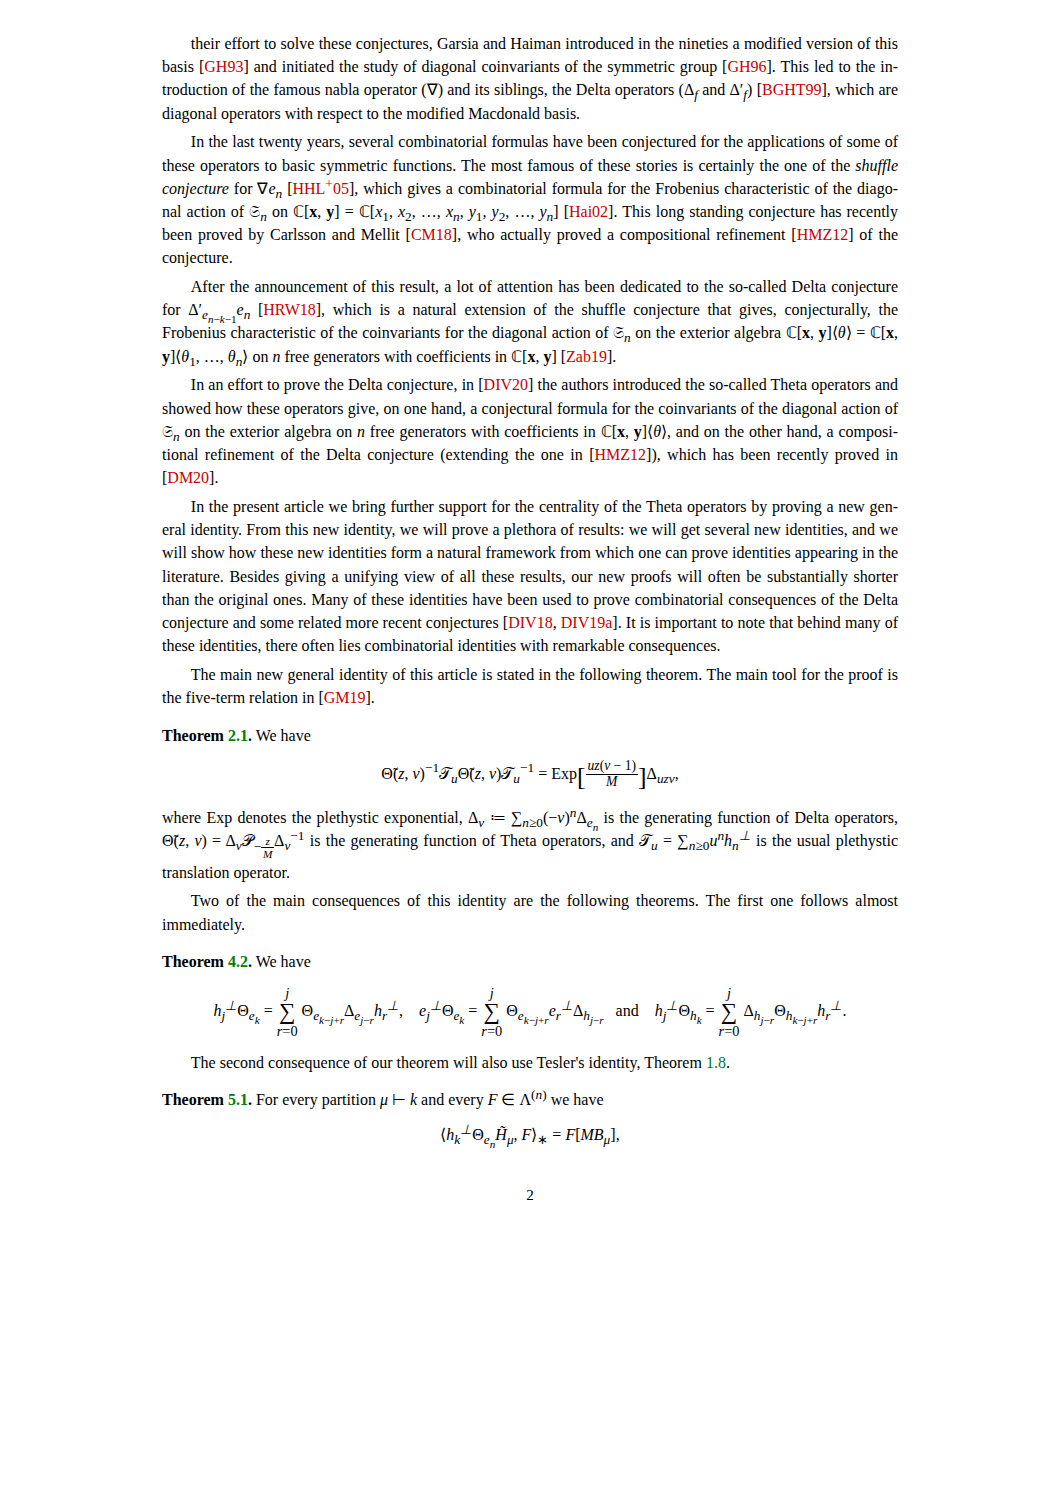their effort to solve these conjectures, Garsia and Haiman introduced in the nineties a modified version of this basis [GH93] and initiated the study of diagonal coinvariants of the symmetric group [GH96]. This led to the introduction of the famous nabla operator (∇) and its siblings, the Delta operators (Δf and Δ′f) [BGHT99], which are diagonal operators with respect to the modified Macdonald basis.
In the last twenty years, several combinatorial formulas have been conjectured for the applications of some of these operators to basic symmetric functions. The most famous of these stories is certainly the one of the shuffle conjecture for ∇en [HHL+05], which gives a combinatorial formula for the Frobenius characteristic of the diagonal action of 𝔖n on ℂ[x, y] = ℂ[x1, x2, …, xn, y1, y2, …, yn] [Hai02]. This long standing conjecture has recently been proved by Carlsson and Mellit [CM18], who actually proved a compositional refinement [HMZ12] of the conjecture.
After the announcement of this result, a lot of attention has been dedicated to the so-called Delta conjecture for Δ′en−k−1en [HRW18], which is a natural extension of the shuffle conjecture that gives, conjecturally, the Frobenius characteristic of the coinvariants for the diagonal action of 𝔖n on the exterior algebra ℂ[x, y]⟨θ⟩ = ℂ[x, y]⟨θ1, …, θn⟩ on n free generators with coefficients in ℂ[x, y] [Zab19].
In an effort to prove the Delta conjecture, in [DIV20] the authors introduced the so-called Theta operators and showed how these operators give, on one hand, a conjectural formula for the coinvariants of the diagonal action of 𝔖n on the exterior algebra on n free generators with coefficients in ℂ[x, y]⟨θ⟩, and on the other hand, a compositional refinement of the Delta conjecture (extending the one in [HMZ12]), which has been recently proved in [DM20].
In the present article we bring further support for the centrality of the Theta operators by proving a new general identity. From this new identity, we will prove a plethora of results: we will get several new identities, and we will show how these new identities form a natural framework from which one can prove identities appearing in the literature. Besides giving a unifying view of all these results, our new proofs will often be substantially shorter than the original ones. Many of these identities have been used to prove combinatorial consequences of the Delta conjecture and some related more recent conjectures [DIV18, DIV19a]. It is important to note that behind many of these identities, there often lies combinatorial identities with remarkable consequences.
The main new general identity of this article is stated in the following theorem. The main tool for the proof is the five-term relation in [GM19].
Theorem 2.1. We have
Θ̃(z, v)−1𝒯uΘ̃(z, v)𝒯u−1 = Exp[uz(v − 1) M] Δuzv,
where Exp denotes the plethystic exponential, Δv ≔ ∑n≥0(−v)nΔen is the generating function of Delta operators, Θ̃(z, v) = Δv𝒫−zMΔv−1 is the generating function of Theta operators, and 𝒯u = ∑n≥0unhn⊥ is the usual plethystic translation operator.
Two of the main consequences of this identity are the following theorems. The first one follows almost immediately.
Theorem 4.2. We have
hj⊥Θek = j∑r=0 Θek−j+rΔej−rhr⊥, ej⊥Θek = j∑r=0 Θek−j+rer⊥Δhj−r and hj⊥Θhk = j∑r=0 Δhj−rΘhk−j+rhr⊥.
The second consequence of our theorem will also use Tesler's identity, Theorem 1.8.
Theorem 5.1. For every partition μ ⊢ k and every F ∈ Λ(n) we have
⟨hk⊥ΘenH̃μ, F⟩∗ = F[MBμ],
2